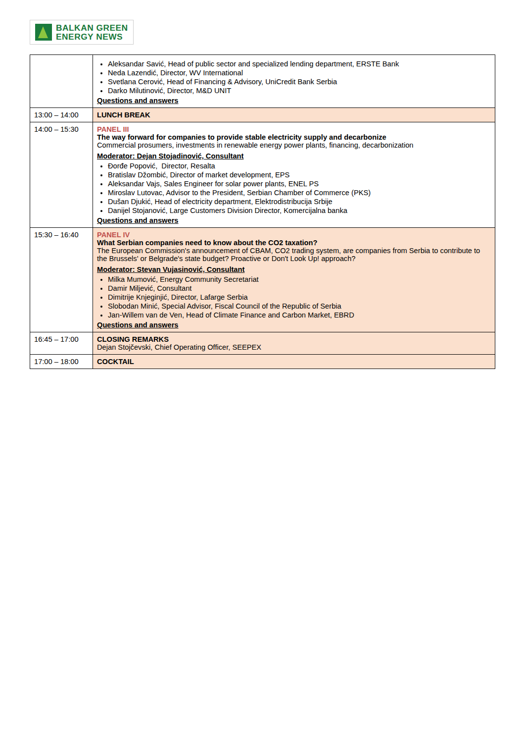BALKAN GREEN
ENERGY NEWS
| | Aleksandar Savić, Head of public sector and specialized lending department, ERSTE Bank Neda Lazendić, Director, WV International Svetlana Cerović, Head of Financing & Advisory, UniCredit Bank Serbia Darko Milutinović, Director, M&D UNIT Questions and answers |
| 13:00 – 14:00 | LUNCH BREAK |
| 14:00 – 15:30 | PANEL III The way forward for companies to provide stable electricity supply and decarbonize Commercial prosumers, investments in renewable energy power plants, financing, decarbonization Moderator: Dejan Stojadinović, Consultant Đorđe Popović, Director, Resalta Bratislav Džombić, Director of market development, EPS Aleksandar Vajs, Sales Engineer for solar power plants, ENEL PS Miroslav Lutovac, Advisor to the President, Serbian Chamber of Commerce (PKS) Dušan Djukić, Head of electricity department, Elektrodistribucija Srbije Danijel Stojanović, Large Customers Division Director, Komercijalna banka Questions and answers |
| 15:30 – 16:40 | PANEL IV What Serbian companies need to know about the CO2 taxation? The European Commission's announcement of CBAM, CO2 trading system, are companies from Serbia to contribute to the Brussels' or Belgrade's state budget? Proactive or Don't Look Up! approach? Moderator: Stevan Vujasinović, Consultant Milka Mumović, Energy Community Secretariat Damir Miljević, Consultant Dimitrije Knjeginjić, Director, Lafarge Serbia Slobodan Minić, Special Advisor, Fiscal Council of the Republic of Serbia Jan-Willem van de Ven, Head of Climate Finance and Carbon Market, EBRD Questions and answers |
| 16:45 – 17:00 | CLOSING REMARKS Dejan Stojčevski, Chief Operating Officer, SEEPEX |
| 17:00 – 18:00 | COCKTAIL |